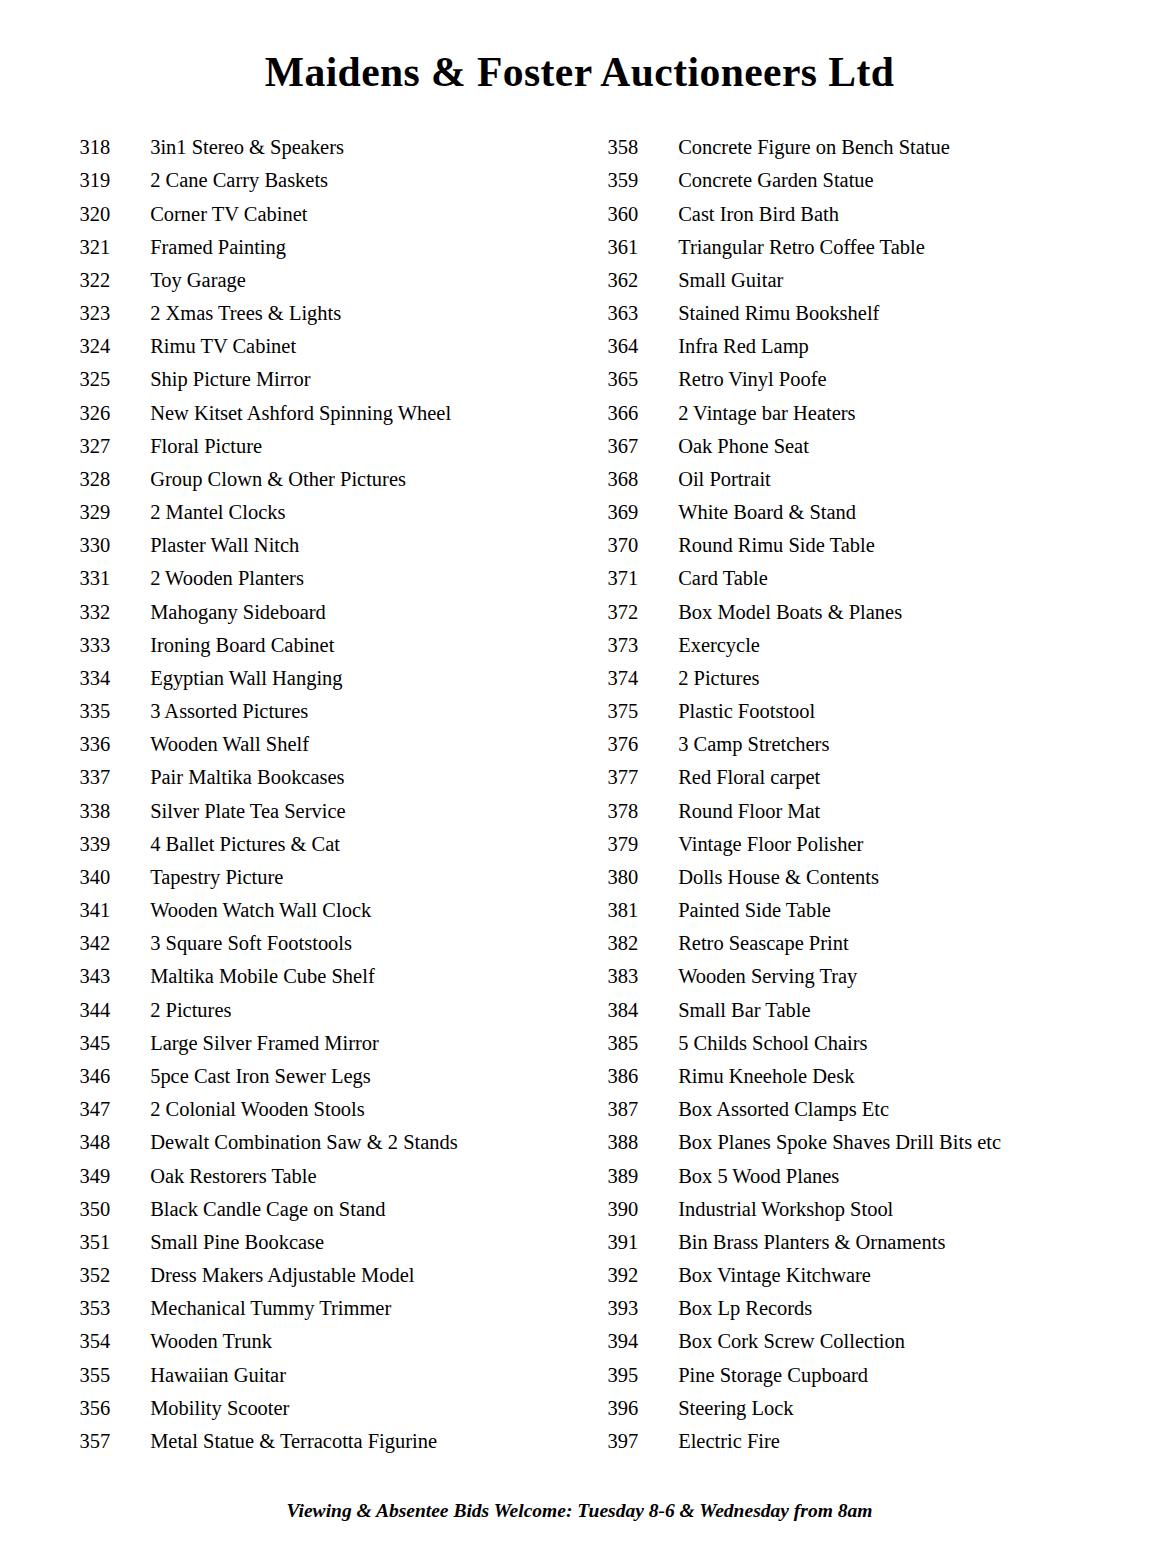Maidens & Foster Auctioneers Ltd
3183in1 Stereo & Speakers
3192 Cane Carry Baskets
320 Corner TV Cabinet
321 Framed Painting
322 Toy Garage
3232 Xmas Trees & Lights
324 Rimu TV Cabinet
325 Ship Picture Mirror
326 New Kitset Ashford Spinning Wheel
327 Floral Picture
328 Group Clown & Other Pictures
3292 Mantel Clocks
330 Plaster Wall Nitch
3312 Wooden Planters
332 Mahogany Sideboard
333 Ironing Board Cabinet
334 Egyptian Wall Hanging
3353 Assorted Pictures
336 Wooden Wall Shelf
337 Pair Maltika Bookcases
338 Silver Plate Tea Service
3394 Ballet Pictures & Cat
340 Tapestry Picture
341 Wooden Watch Wall Clock
3423 Square Soft Footstools
343 Maltika Mobile Cube Shelf
3442 Pictures
345 Large Silver Framed Mirror
3465pce Cast Iron Sewer Legs
3472 Colonial Wooden Stools
348 Dewalt Combination Saw & 2 Stands
349 Oak Restorers Table
350 Black Candle Cage on Stand
351 Small Pine Bookcase
352 Dress Makers Adjustable Model
353 Mechanical Tummy Trimmer
354 Wooden Trunk
355 Hawaiian Guitar
356 Mobility Scooter
357 Metal Statue & Terracotta Figurine
358 Concrete Figure on Bench Statue
359 Concrete Garden Statue
360 Cast Iron Bird Bath
361 Triangular Retro Coffee Table
362 Small Guitar
363 Stained Rimu Bookshelf
364 Infra Red Lamp
365 Retro Vinyl Poofe
3662 Vintage bar Heaters
367 Oak Phone Seat
368 Oil Portrait
369 White Board & Stand
370 Round Rimu Side Table
371 Card Table
372 Box Model Boats & Planes
373 Exercycle
3742 Pictures
375 Plastic Footstool
3763 Camp Stretchers
377 Red Floral carpet
378 Round Floor Mat
379 Vintage Floor Polisher
380 Dolls House & Contents
381 Painted Side Table
382 Retro Seascape Print
383 Wooden Serving Tray
384 Small Bar Table
3855 Childs School Chairs
386 Rimu Kneehole Desk
387 Box Assorted Clamps Etc
388 Box Planes Spoke Shaves Drill Bits etc
389 Box 5 Wood Planes
390 Industrial Workshop Stool
391 Bin Brass Planters & Ornaments
392 Box Vintage Kitchware
393 Box Lp Records
394 Box Cork Screw Collection
395 Pine Storage Cupboard
396 Steering Lock
397 Electric Fire
Viewing & Absentee Bids Welcome: Tuesday 8-6 & Wednesday from 8am